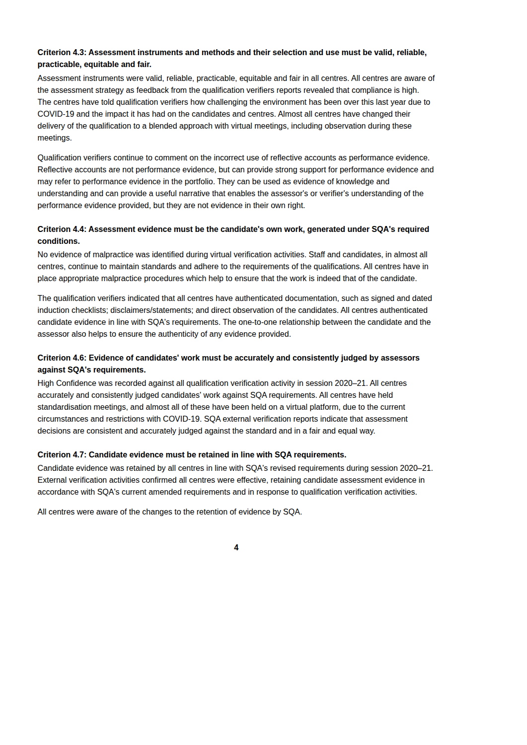Criterion 4.3: Assessment instruments and methods and their selection and use must be valid, reliable, practicable, equitable and fair.
Assessment instruments were valid, reliable, practicable, equitable and fair in all centres. All centres are aware of the assessment strategy as feedback from the qualification verifiers reports revealed that compliance is high. The centres have told qualification verifiers how challenging the environment has been over this last year due to COVID-19 and the impact it has had on the candidates and centres. Almost all centres have changed their delivery of the qualification to a blended approach with virtual meetings, including observation during these meetings.
Qualification verifiers continue to comment on the incorrect use of reflective accounts as performance evidence. Reflective accounts are not performance evidence, but can provide strong support for performance evidence and may refer to performance evidence in the portfolio. They can be used as evidence of knowledge and understanding and can provide a useful narrative that enables the assessor's or verifier's understanding of the performance evidence provided, but they are not evidence in their own right.
Criterion 4.4: Assessment evidence must be the candidate's own work, generated under SQA's required conditions.
No evidence of malpractice was identified during virtual verification activities. Staff and candidates, in almost all centres, continue to maintain standards and adhere to the requirements of the qualifications. All centres have in place appropriate malpractice procedures which help to ensure that the work is indeed that of the candidate.
The qualification verifiers indicated that all centres have authenticated documentation, such as signed and dated induction checklists; disclaimers/statements; and direct observation of the candidates. All centres authenticated candidate evidence in line with SQA's requirements. The one-to-one relationship between the candidate and the assessor also helps to ensure the authenticity of any evidence provided.
Criterion 4.6: Evidence of candidates' work must be accurately and consistently judged by assessors against SQA's requirements.
High Confidence was recorded against all qualification verification activity in session 2020–21. All centres accurately and consistently judged candidates' work against SQA requirements. All centres have held standardisation meetings, and almost all of these have been held on a virtual platform, due to the current circumstances and restrictions with COVID-19. SQA external verification reports indicate that assessment decisions are consistent and accurately judged against the standard and in a fair and equal way.
Criterion 4.7: Candidate evidence must be retained in line with SQA requirements.
Candidate evidence was retained by all centres in line with SQA's revised requirements during session 2020–21. External verification activities confirmed all centres were effective, retaining candidate assessment evidence in accordance with SQA's current amended requirements and in response to qualification verification activities.
All centres were aware of the changes to the retention of evidence by SQA.
4